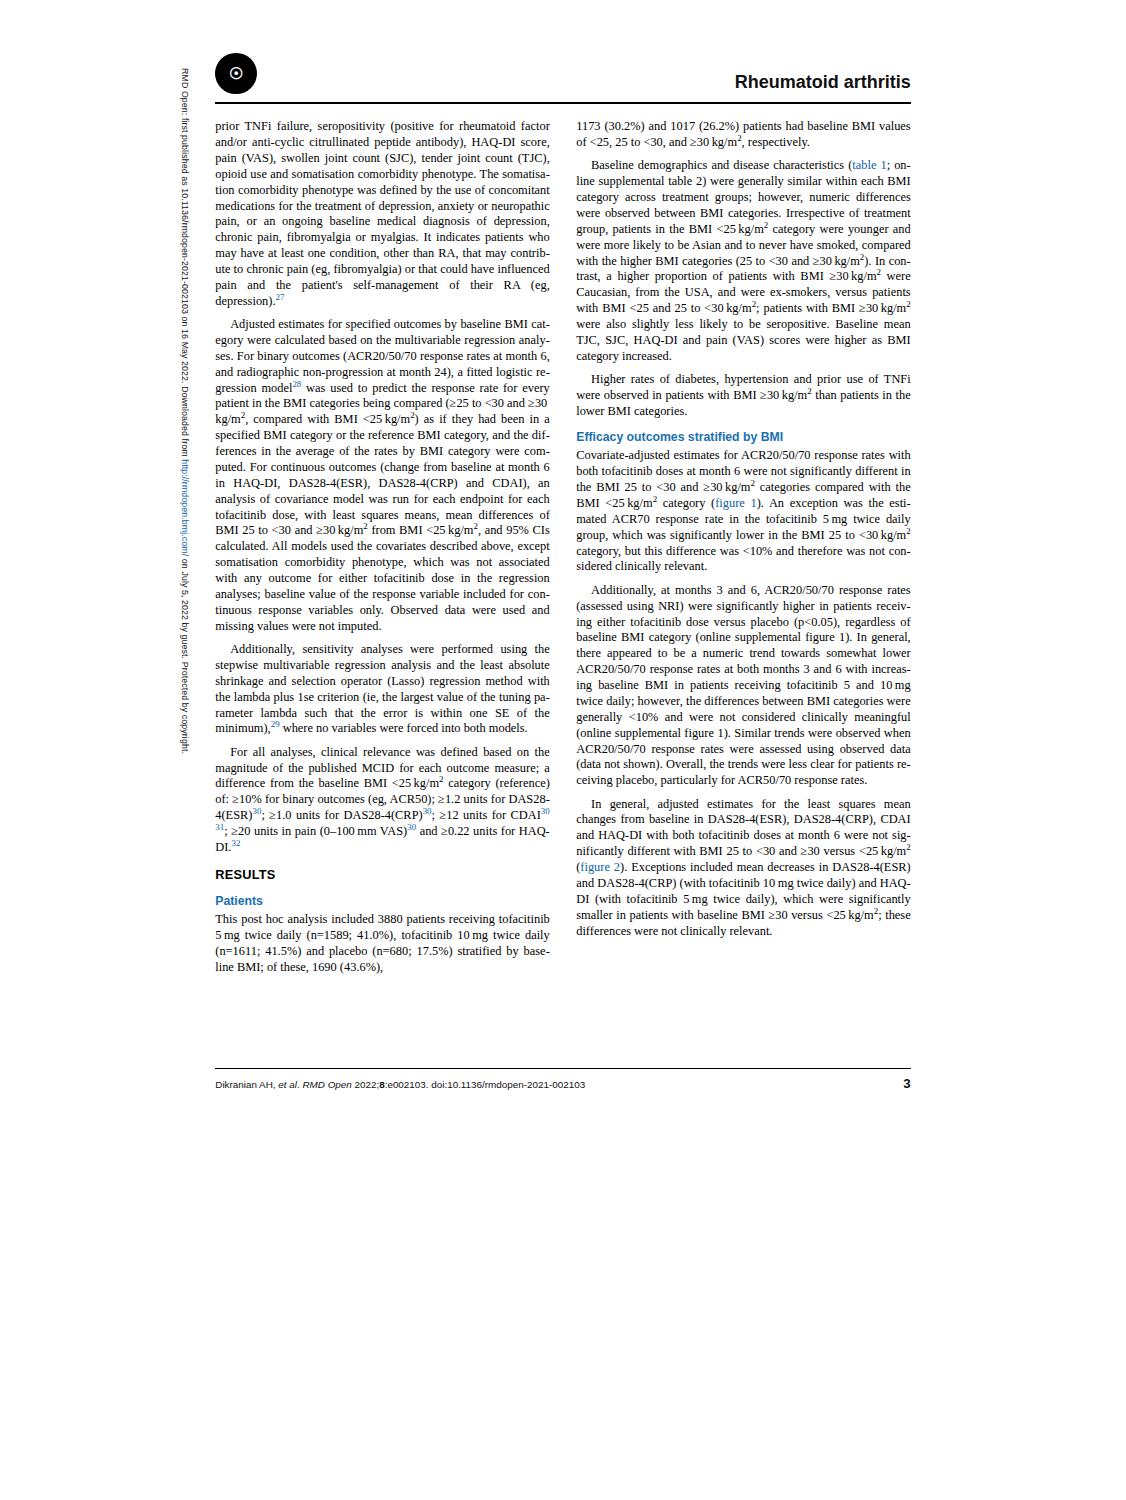RMD Open: first published as 10.1136/rmdopen-2021-002103 on 16 May 2022. Downloaded from http://rmdopen.bmj.com/ on July 5, 2022 by guest. Protected by copyright.
☉
Rheumatoid arthritis
prior TNFi failure, seropositivity (positive for rheumatoid factor and/or anti-cyclic citrullinated peptide antibody), HAQ-DI score, pain (VAS), swollen joint count (SJC), tender joint count (TJC), opioid use and somatisation comorbidity phenotype. The somatisation comorbidity phenotype was defined by the use of concomitant medications for the treatment of depression, anxiety or neuropathic pain, or an ongoing baseline medical diagnosis of depression, chronic pain, fibromyalgia or myalgias. It indicates patients who may have at least one condition, other than RA, that may contribute to chronic pain (eg, fibromyalgia) or that could have influenced pain and the patient's self-management of their RA (eg, depression).27
Adjusted estimates for specified outcomes by baseline BMI category were calculated based on the multivariable regression analyses. For binary outcomes (ACR20/50/70 response rates at month 6, and radiographic non-progression at month 24), a fitted logistic regression model28 was used to predict the response rate for every patient in the BMI categories being compared (≥25 to <30 and ≥30 kg/m2, compared with BMI <25 kg/m2) as if they had been in a specified BMI category or the reference BMI category, and the differences in the average of the rates by BMI category were computed. For continuous outcomes (change from baseline at month 6 in HAQ-DI, DAS28-4(ESR), DAS28-4(CRP) and CDAI), an analysis of covariance model was run for each endpoint for each tofacitinib dose, with least squares means, mean differences of BMI 25 to <30 and ≥30 kg/m2 from BMI <25 kg/m2, and 95% CIs calculated. All models used the covariates described above, except somatisation comorbidity phenotype, which was not associated with any outcome for either tofacitinib dose in the regression analyses; baseline value of the response variable included for continuous response variables only. Observed data were used and missing values were not imputed.
Additionally, sensitivity analyses were performed using the stepwise multivariable regression analysis and the least absolute shrinkage and selection operator (Lasso) regression method with the lambda plus 1se criterion (ie, the largest value of the tuning parameter lambda such that the error is within one SE of the minimum),29 where no variables were forced into both models.
For all analyses, clinical relevance was defined based on the magnitude of the published MCID for each outcome measure; a difference from the baseline BMI <25 kg/m2 category (reference) of: ≥10% for binary outcomes (eg, ACR50); ≥1.2 units for DAS28-4(ESR)30; ≥1.0 units for DAS28-4(CRP)30; ≥12 units for CDAI30 31; ≥20 units in pain (0–100 mm VAS)30 and ≥0.22 units for HAQ-DI.32
Results
Patients
This post hoc analysis included 3880 patients receiving tofacitinib 5 mg twice daily (n=1589; 41.0%), tofacitinib 10 mg twice daily (n=1611; 41.5%) and placebo (n=680; 17.5%) stratified by baseline BMI; of these, 1690 (43.6%),
1173 (30.2%) and 1017 (26.2%) patients had baseline BMI values of <25, 25 to <30, and ≥30 kg/m2, respectively.
Baseline demographics and disease characteristics (table 1; online supplemental table 2) were generally similar within each BMI category across treatment groups; however, numeric differences were observed between BMI categories. Irrespective of treatment group, patients in the BMI <25 kg/m2 category were younger and were more likely to be Asian and to never have smoked, compared with the higher BMI categories (25 to <30 and ≥30 kg/m2). In contrast, a higher proportion of patients with BMI ≥30 kg/m2 were Caucasian, from the USA, and were ex-smokers, versus patients with BMI <25 and 25 to <30 kg/m2; patients with BMI ≥30 kg/m2 were also slightly less likely to be seropositive. Baseline mean TJC, SJC, HAQ-DI and pain (VAS) scores were higher as BMI category increased.
Higher rates of diabetes, hypertension and prior use of TNFi were observed in patients with BMI ≥30 kg/m2 than patients in the lower BMI categories.
Efficacy outcomes stratified by BMI
Covariate-adjusted estimates for ACR20/50/70 response rates with both tofacitinib doses at month 6 were not significantly different in the BMI 25 to <30 and ≥30 kg/m2 categories compared with the BMI <25 kg/m2 category (figure 1). An exception was the estimated ACR70 response rate in the tofacitinib 5 mg twice daily group, which was significantly lower in the BMI 25 to <30 kg/m2 category, but this difference was <10% and therefore was not considered clinically relevant.
Additionally, at months 3 and 6, ACR20/50/70 response rates (assessed using NRI) were significantly higher in patients receiving either tofacitinib dose versus placebo (p<0.05), regardless of baseline BMI category (online supplemental figure 1). In general, there appeared to be a numeric trend towards somewhat lower ACR20/50/70 response rates at both months 3 and 6 with increasing baseline BMI in patients receiving tofacitinib 5 and 10 mg twice daily; however, the differences between BMI categories were generally <10% and were not considered clinically meaningful (online supplemental figure 1). Similar trends were observed when ACR20/50/70 response rates were assessed using observed data (data not shown). Overall, the trends were less clear for patients receiving placebo, particularly for ACR50/70 response rates.
In general, adjusted estimates for the least squares mean changes from baseline in DAS28-4(ESR), DAS28-4(CRP), CDAI and HAQ-DI with both tofacitinib doses at month 6 were not significantly different with BMI 25 to <30 and ≥30 versus <25 kg/m2 (figure 2). Exceptions included mean decreases in DAS28-4(ESR) and DAS28-4(CRP) (with tofacitinib 10 mg twice daily) and HAQ-DI (with tofacitinib 5 mg twice daily), which were significantly smaller in patients with baseline BMI ≥30 versus <25 kg/m2; these differences were not clinically relevant.
Dikranian AH, et al. RMD Open 2022;8:e002103. doi:10.1136/rmdopen-2021-002103
3